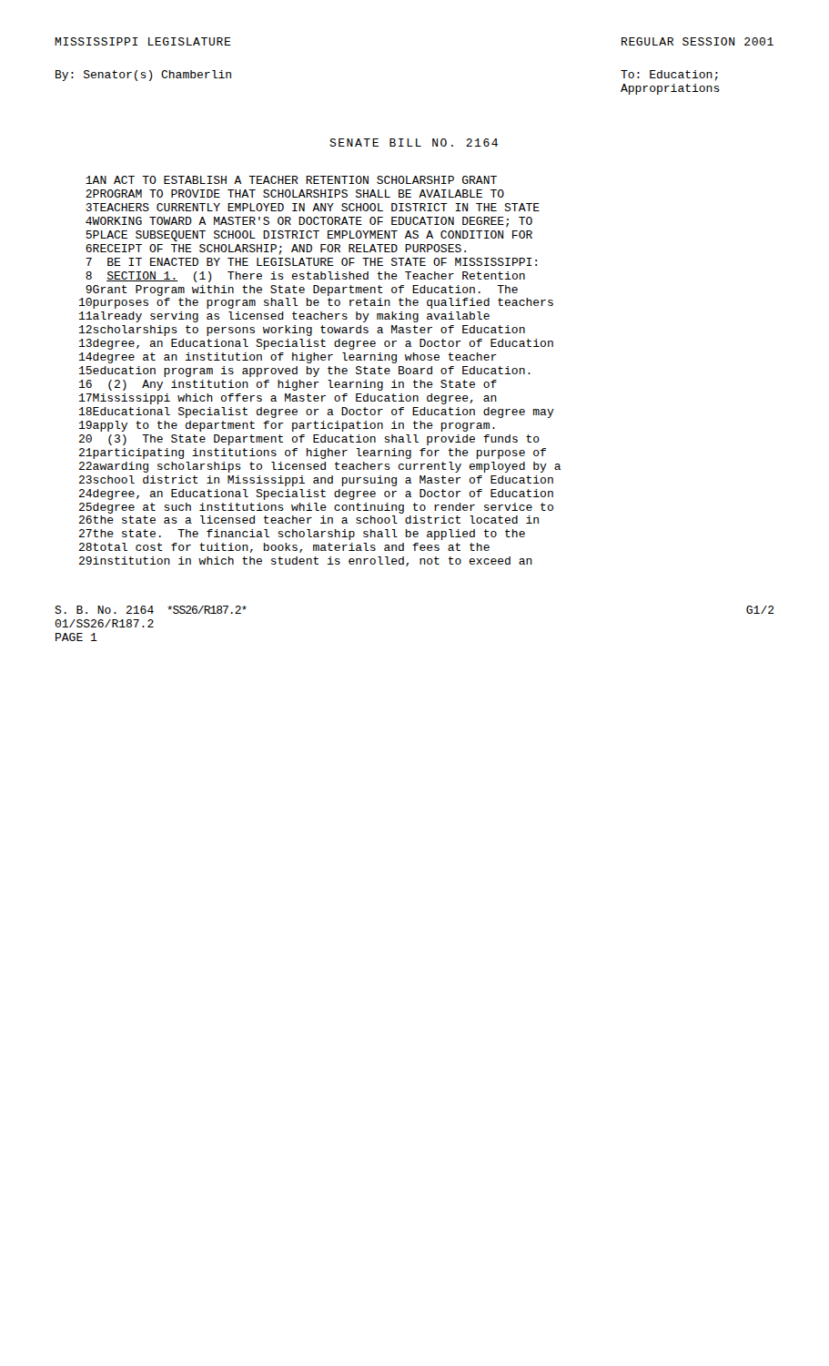MISSISSIPPI LEGISLATURE
By: Senator(s) Chamberlin
REGULAR SESSION 2001
To: Education;
Appropriations
SENATE BILL NO. 2164
| 1 | AN ACT TO ESTABLISH A TEACHER RETENTION SCHOLARSHIP GRANT |
| 2 | PROGRAM TO PROVIDE THAT SCHOLARSHIPS SHALL BE AVAILABLE TO |
| 3 | TEACHERS CURRENTLY EMPLOYED IN ANY SCHOOL DISTRICT IN THE STATE |
| 4 | WORKING TOWARD A MASTER'S OR DOCTORATE OF EDUCATION DEGREE; TO |
| 5 | PLACE SUBSEQUENT SCHOOL DISTRICT EMPLOYMENT AS A CONDITION FOR |
| 6 | RECEIPT OF THE SCHOLARSHIP; AND FOR RELATED PURPOSES. |
| 7 | BE IT ENACTED BY THE LEGISLATURE OF THE STATE OF MISSISSIPPI: |
| 8 | SECTION 1. (1) There is established the Teacher Retention |
| 9 | Grant Program within the State Department of Education. The |
| 10 | purposes of the program shall be to retain the qualified teachers |
| 11 | already serving as licensed teachers by making available |
| 12 | scholarships to persons working towards a Master of Education |
| 13 | degree, an Educational Specialist degree or a Doctor of Education |
| 14 | degree at an institution of higher learning whose teacher |
| 15 | education program is approved by the State Board of Education. |
| 16 | (2) Any institution of higher learning in the State of |
| 17 | Mississippi which offers a Master of Education degree, an |
| 18 | Educational Specialist degree or a Doctor of Education degree may |
| 19 | apply to the department for participation in the program. |
| 20 | (3) The State Department of Education shall provide funds to |
| 21 | participating institutions of higher learning for the purpose of |
| 22 | awarding scholarships to licensed teachers currently employed by a |
| 23 | school district in Mississippi and pursuing a Master of Education |
| 24 | degree, an Educational Specialist degree or a Doctor of Education |
| 25 | degree at such institutions while continuing to render service to |
| 26 | the state as a licensed teacher in a school district located in |
| 27 | the state. The financial scholarship shall be applied to the |
| 28 | total cost for tuition, books, materials and fees at the |
| 29 | institution in which the student is enrolled, not to exceed an |
S. B. No. 2164 *SS26/R187.2* 01/SS26/R187.2 PAGE 1
G1/2